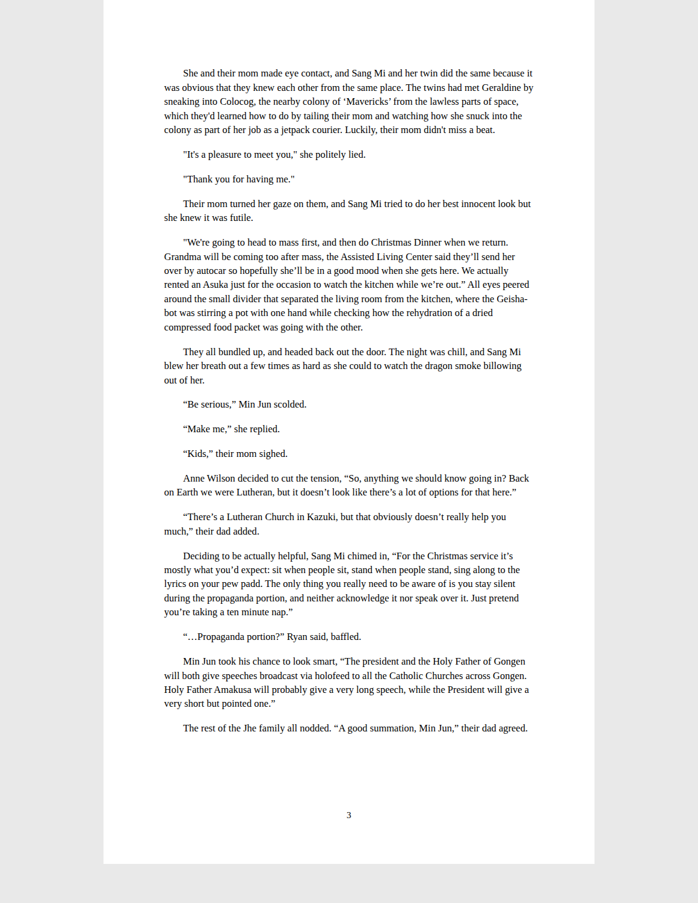She and their mom made eye contact, and Sang Mi and her twin did the same because it was obvious that they knew each other from the same place. The twins had met Geraldine by sneaking into Colocog, the nearby colony of ‘Mavericks’ from the lawless parts of space, which they'd learned how to do by tailing their mom and watching how she snuck into the colony as part of her job as a jetpack courier. Luckily, their mom didn't miss a beat.
"It's a pleasure to meet you," she politely lied.
"Thank you for having me."
Their mom turned her gaze on them, and Sang Mi tried to do her best innocent look but she knew it was futile.
"We're going to head to mass first, and then do Christmas Dinner when we return. Grandma will be coming too after mass, the Assisted Living Center said they’ll send her over by autocar so hopefully she’ll be in a good mood when she gets here. We actually rented an Asuka just for the occasion to watch the kitchen while we’re out.” All eyes peered around the small divider that separated the living room from the kitchen, where the Geisha-bot was stirring a pot with one hand while checking how the rehydration of a dried compressed food packet was going with the other.
They all bundled up, and headed back out the door. The night was chill, and Sang Mi blew her breath out a few times as hard as she could to watch the dragon smoke billowing out of her.
“Be serious,” Min Jun scolded.
“Make me,” she replied.
“Kids,” their mom sighed.
Anne Wilson decided to cut the tension, “So, anything we should know going in? Back on Earth we were Lutheran, but it doesn’t look like there’s a lot of options for that here.”
“There’s a Lutheran Church in Kazuki, but that obviously doesn’t really help you much,” their dad added.
Deciding to be actually helpful, Sang Mi chimed in, “For the Christmas service it’s mostly what you’d expect: sit when people sit, stand when people stand, sing along to the lyrics on your pew padd. The only thing you really need to be aware of is you stay silent during the propaganda portion, and neither acknowledge it nor speak over it. Just pretend you’re taking a ten minute nap.”
“…Propaganda portion?” Ryan said, baffled.
Min Jun took his chance to look smart, “The president and the Holy Father of Gongen will both give speeches broadcast via holofeed to all the Catholic Churches across Gongen. Holy Father Amakusa will probably give a very long speech, while the President will give a very short but pointed one.”
The rest of the Jhe family all nodded. “A good summation, Min Jun,” their dad agreed.
3